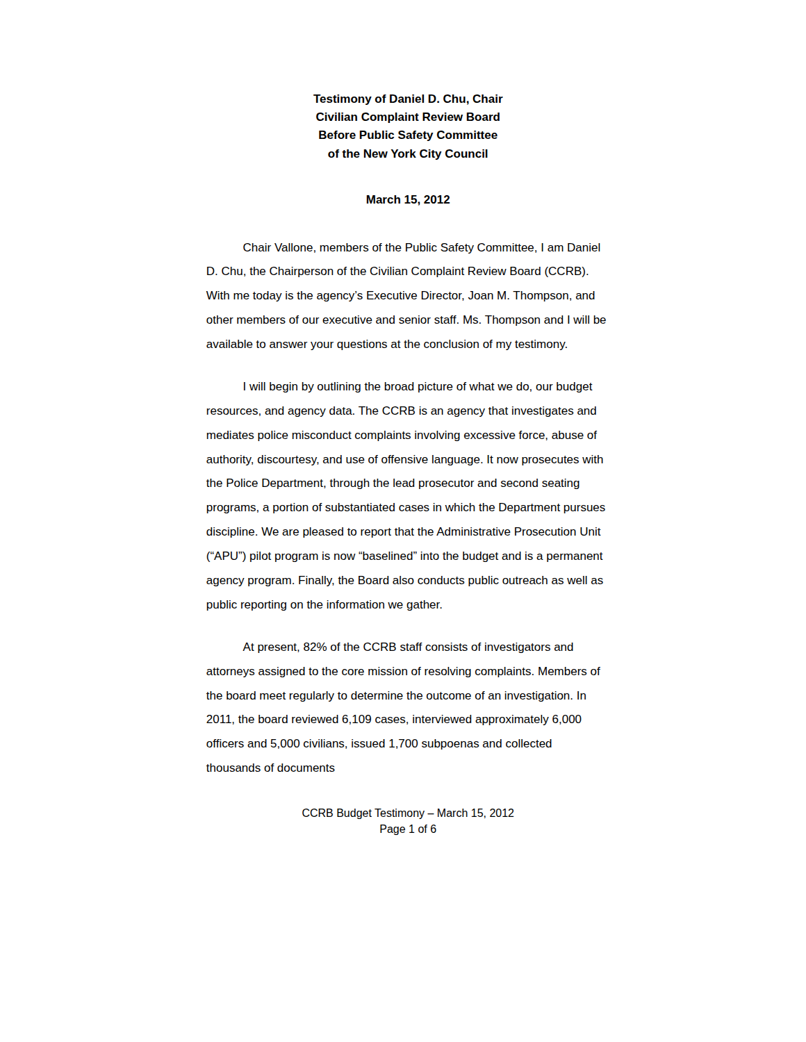Testimony of Daniel D. Chu, Chair
Civilian Complaint Review Board
Before Public Safety Committee
of the New York City Council
March 15, 2012
Chair Vallone, members of the Public Safety Committee, I am Daniel D. Chu, the Chairperson of the Civilian Complaint Review Board (CCRB). With me today is the agency’s Executive Director, Joan M. Thompson, and other members of our executive and senior staff. Ms. Thompson and I will be available to answer your questions at the conclusion of my testimony.
I will begin by outlining the broad picture of what we do, our budget resources, and agency data. The CCRB is an agency that investigates and mediates police misconduct complaints involving excessive force, abuse of authority, discourtesy, and use of offensive language. It now prosecutes with the Police Department, through the lead prosecutor and second seating programs, a portion of substantiated cases in which the Department pursues discipline. We are pleased to report that the Administrative Prosecution Unit (“APU”) pilot program is now “baselined” into the budget and is a permanent agency program. Finally, the Board also conducts public outreach as well as public reporting on the information we gather.
At present, 82% of the CCRB staff consists of investigators and attorneys assigned to the core mission of resolving complaints. Members of the board meet regularly to determine the outcome of an investigation. In 2011, the board reviewed 6,109 cases, interviewed approximately 6,000 officers and 5,000 civilians, issued 1,700 subpoenas and collected thousands of documents
CCRB Budget Testimony – March 15, 2012
Page 1 of 6